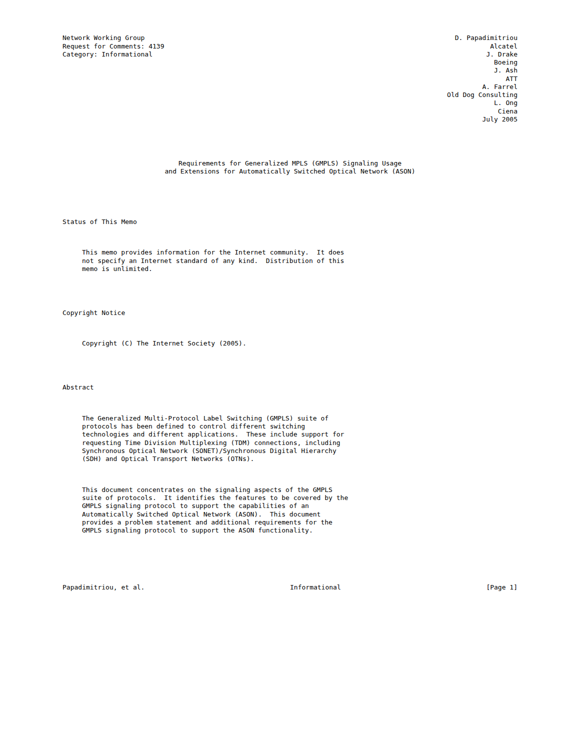| Network Working Group | D. Papadimitriou |
| Request for Comments: 4139 | Alcatel |
| Category: Informational | J. Drake |
| | Boeing |
| | J. Ash |
| | ATT |
| | A. Farrel |
| | Old Dog Consulting |
| | L. Ong |
| | Ciena |
| | July 2005 |
Requirements for Generalized MPLS (GMPLS) Signaling Usage and Extensions for Automatically Switched Optical Network (ASON)
Status of This Memo
This memo provides information for the Internet community. It does not specify an Internet standard of any kind. Distribution of this memo is unlimited.
Copyright Notice
Copyright (C) The Internet Society (2005).
Abstract
The Generalized Multi-Protocol Label Switching (GMPLS) suite of protocols has been defined to control different switching technologies and different applications. These include support for requesting Time Division Multiplexing (TDM) connections, including Synchronous Optical Network (SONET)/Synchronous Digital Hierarchy (SDH) and Optical Transport Networks (OTNs).
This document concentrates on the signaling aspects of the GMPLS suite of protocols. It identifies the features to be covered by the GMPLS signaling protocol to support the capabilities of an Automatically Switched Optical Network (ASON). This document provides a problem statement and additional requirements for the GMPLS signaling protocol to support the ASON functionality.
Papadimitriou, et al. Informational [Page 1]